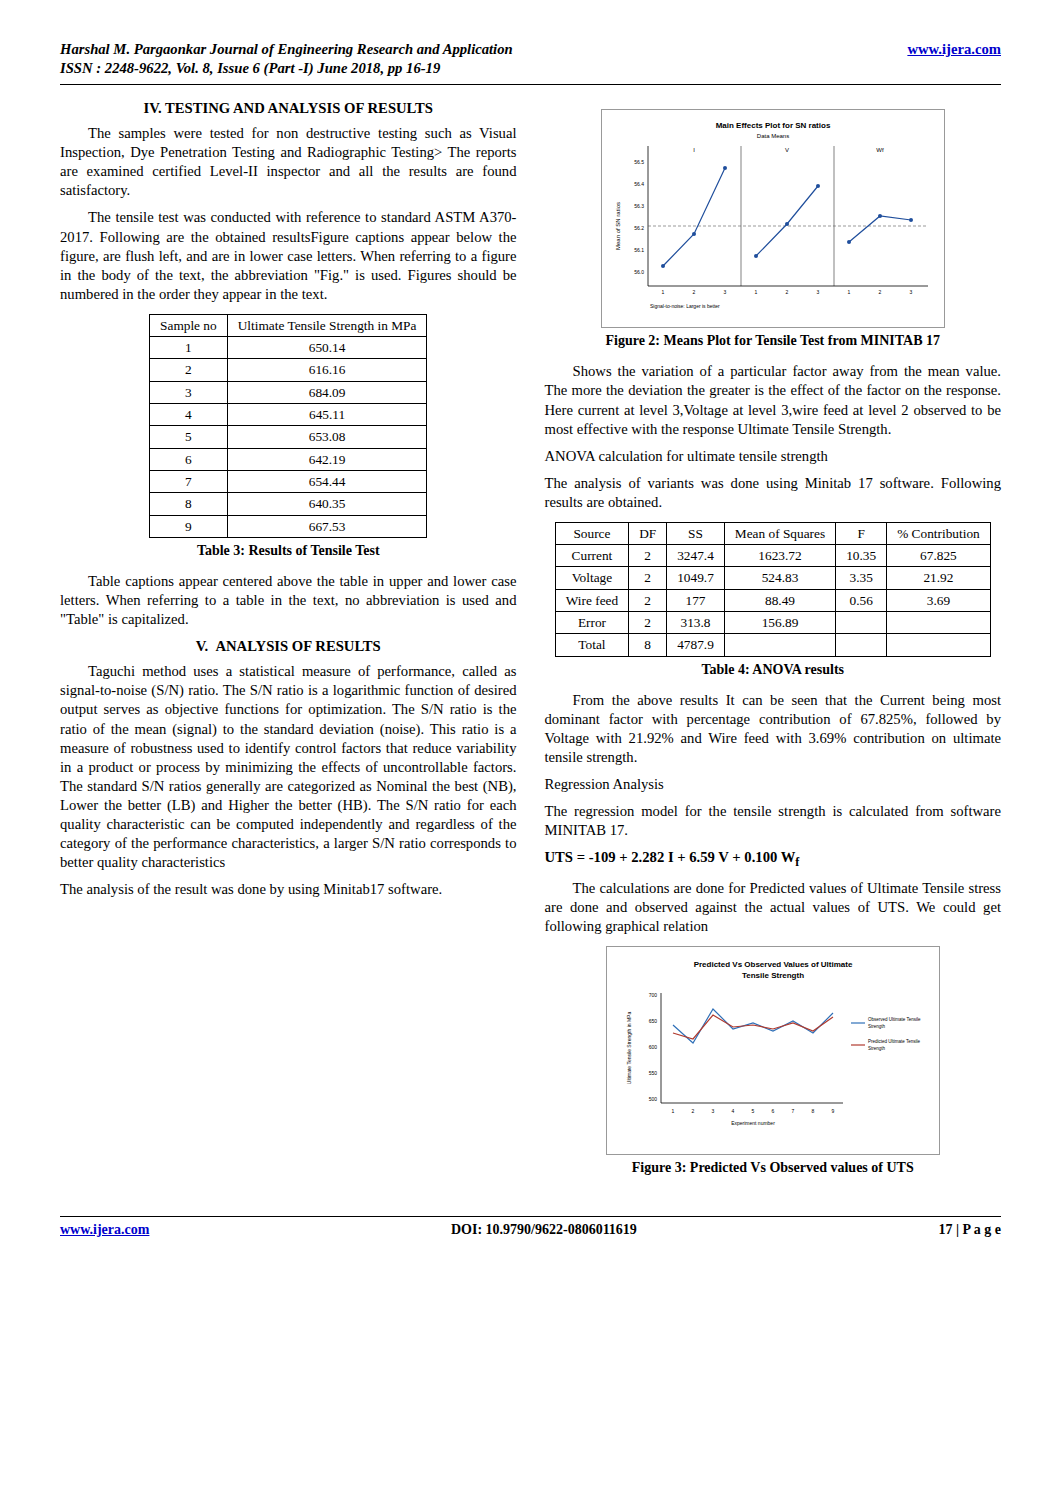Harshal M. Pargaonkar Journal of Engineering Research and Application www.ijera.com
ISSN : 2248-9622, Vol. 8, Issue 6 (Part -I) June 2018, pp 16-19
IV. TESTING AND ANALYSIS OF RESULTS
The samples were tested for non destructive testing such as Visual Inspection, Dye Penetration Testing and Radiographic Testing> The reports are examined certified Level-II inspector and all the results are found satisfactory.
The tensile test was conducted with reference to standard ASTM A370-2017. Following are the obtained resultsFigure captions appear below the figure, are flush left, and are in lower case letters. When referring to a figure in the body of the text, the abbreviation "Fig." is used. Figures should be numbered in the order they appear in the text.
| Sample no | Ultimate Tensile Strength in MPa |
| --- | --- |
| 1 | 650.14 |
| 2 | 616.16 |
| 3 | 684.09 |
| 4 | 645.11 |
| 5 | 653.08 |
| 6 | 642.19 |
| 7 | 654.44 |
| 8 | 640.35 |
| 9 | 667.53 |
Table 3: Results of Tensile Test
Table captions appear centered above the table in upper and lower case letters. When referring to a table in the text, no abbreviation is used and "Table" is capitalized.
V. ANALYSIS OF RESULTS
Taguchi method uses a statistical measure of performance, called as signal-to-noise (S/N) ratio. The S/N ratio is a logarithmic function of desired output serves as objective functions for optimization. The S/N ratio is the ratio of the mean (signal) to the standard deviation (noise). This ratio is a measure of robustness used to identify control factors that reduce variability in a product or process by minimizing the effects of uncontrollable factors. The standard S/N ratios generally are categorized as Nominal the best (NB), Lower the better (LB) and Higher the better (HB). The S/N ratio for each quality characteristic can be computed independently and regardless of the category of the performance characteristics, a larger S/N ratio corresponds to better quality characteristics
The analysis of the result was done by using Minitab17 software.
Main Effects Plot for SN ratios Data Means Mean of SN ratios I V Wf 56.5 56.4 56.3 56.2 56.1 56.0 1 2 3 1 2 3 1 2 3 Signal-to-noise: Larger is better
Figure 2: Means Plot for Tensile Test from MINITAB 17
Shows the variation of a particular factor away from the mean value. The more the deviation the greater is the effect of the factor on the response. Here current at level 3,Voltage at level 3,wire feed at level 2 observed to be most effective with the response Ultimate Tensile Strength.
ANOVA calculation for ultimate tensile strength
The analysis of variants was done using Minitab 17 software. Following results are obtained.
| Source | DF | SS | Mean of Squares | F | % Contribution |
| --- | --- | --- | --- | --- | --- |
| Current | 2 | 3247.4 | 1623.72 | 10.35 | 67.825 |
| Voltage | 2 | 1049.7 | 524.83 | 3.35 | 21.92 |
| Wire feed | 2 | 177 | 88.49 | 0.56 | 3.69 |
| Error | 2 | 313.8 | 156.89 | | |
| Total | 8 | 4787.9 | | | |
Table 4: ANOVA results
From the above results It can be seen that the Current being most dominant factor with percentage contribution of 67.825%, followed by Voltage with 21.92% and Wire feed with 3.69% contribution on ultimate tensile strength.
Regression Analysis
The regression model for the tensile strength is calculated from software MINITAB 17.
UTS = -109 + 2.282 I + 6.59 V + 0.100 Wf
The calculations are done for Predicted values of Ultimate Tensile stress are done and observed against the actual values of UTS. We could get following graphical relation
Predicted Vs Observed Values of Ultimate Tensile Strength 700 650 600 550 500 Ultimate Tensile Strength in MPa 1 2 3 4 5 6 7 8 9 Experiment number Observed Ultimate Tensile Strength Predicted Ultimate Tensile Strength
Figure 3: Predicted Vs Observed values of UTS
www.ijera.com
DOI: 10.9790/9622-0806011619
17 | P a g e